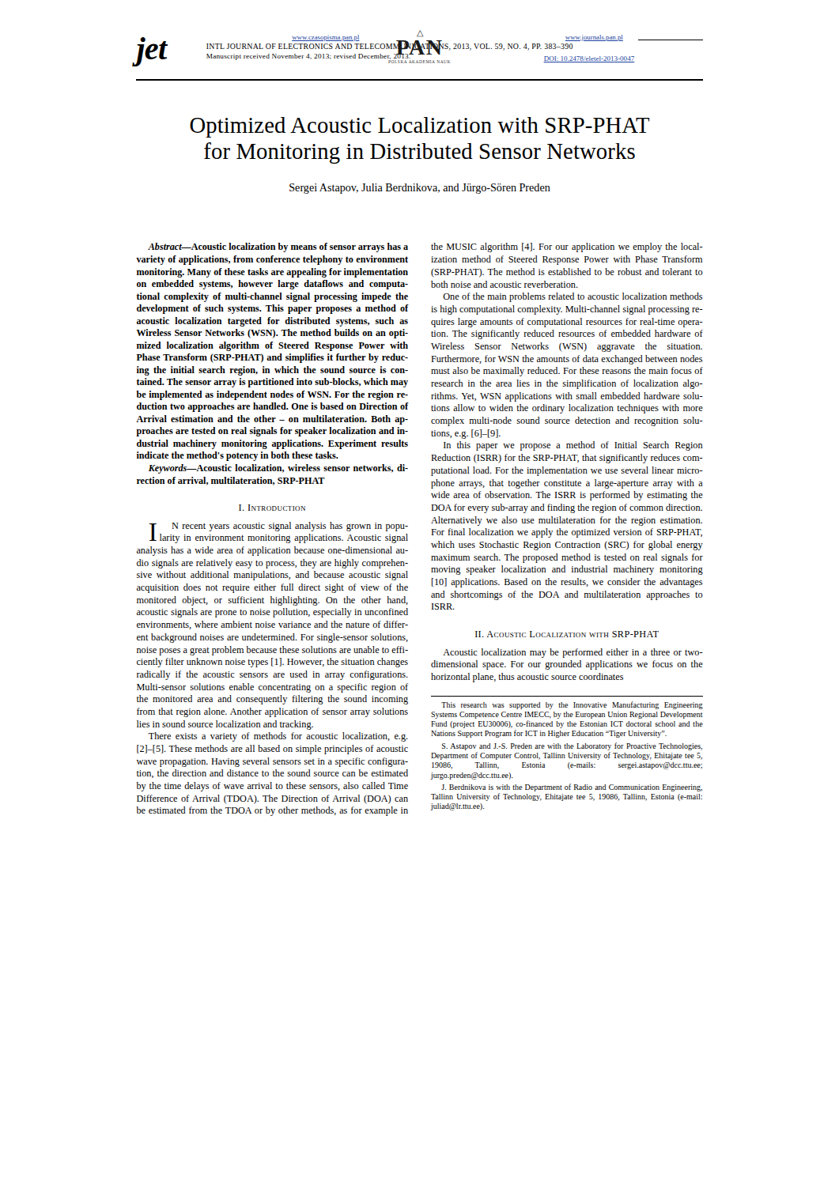jet
INTL JOURNAL OF ELECTRONICS AND TELECOMMUNICATIONS, 2013, VOL. 59, NO. 4, PP. 383–390
Manuscript received November 4, 2013; revised December, 2013.
www.czasopisma.pan.pl
www.journals.pan.pl
△
PAN
POLSKA AKADEMIA NAUK
DOI: 10.2478/eletel-2013-0047
Optimized Acoustic Localization with SRP-PHAT
for Monitoring in Distributed Sensor Networks
Sergei Astapov, Julia Berdnikova, and Jürgo-Sören Preden
Abstract—Acoustic localization by means of sensor arrays has a variety of applications, from conference telephony to environment monitoring. Many of these tasks are appealing for implementation on embedded systems, however large dataflows and computational complexity of multi-channel signal processing impede the development of such systems. This paper proposes a method of acoustic localization targeted for distributed systems, such as Wireless Sensor Networks (WSN). The method builds on an optimized localization algorithm of Steered Response Power with Phase Transform (SRP-PHAT) and simplifies it further by reducing the initial search region, in which the sound source is contained. The sensor array is partitioned into sub-blocks, which may be implemented as independent nodes of WSN. For the region reduction two approaches are handled. One is based on Direction of Arrival estimation and the other – on multilateration. Both approaches are tested on real signals for speaker localization and industrial machinery monitoring applications. Experiment results indicate the method's potency in both these tasks.
Keywords—Acoustic localization, wireless sensor networks, direction of arrival, multilateration, SRP-PHAT
I. Introduction
IN recent years acoustic signal analysis has grown in popularity in environment monitoring applications. Acoustic signal analysis has a wide area of application because one-dimensional audio signals are relatively easy to process, they are highly comprehensive without additional manipulations, and because acoustic signal acquisition does not require either full direct sight of view of the monitored object, or sufficient highlighting. On the other hand, acoustic signals are prone to noise pollution, especially in unconfined environments, where ambient noise variance and the nature of different background noises are undetermined. For single-sensor solutions, noise poses a great problem because these solutions are unable to efficiently filter unknown noise types [1]. However, the situation changes radically if the acoustic sensors are used in array configurations. Multi-sensor solutions enable concentrating on a specific region of the monitored area and consequently filtering the sound incoming from that region alone. Another application of sensor array solutions lies in sound source localization and tracking.
There exists a variety of methods for acoustic localization, e.g. [2]–[5]. These methods are all based on simple principles of acoustic wave propagation. Having several sensors set in a specific configuration, the direction and distance to the sound source can be estimated by the time delays of wave arrival to these sensors, also called Time Difference of Arrival (TDOA). The Direction of Arrival (DOA) can be estimated from the TDOA or by other methods, as for example in the MUSIC algorithm [4]. For our application we employ the localization method of Steered Response Power with Phase Transform (SRP-PHAT). The method is established to be robust and tolerant to both noise and acoustic reverberation.
One of the main problems related to acoustic localization methods is high computational complexity. Multi-channel signal processing requires large amounts of computational resources for real-time operation. The significantly reduced resources of embedded hardware of Wireless Sensor Networks (WSN) aggravate the situation. Furthermore, for WSN the amounts of data exchanged between nodes must also be maximally reduced. For these reasons the main focus of research in the area lies in the simplification of localization algorithms. Yet, WSN applications with small embedded hardware solutions allow to widen the ordinary localization techniques with more complex multi-node sound source detection and recognition solutions, e.g. [6]–[9].
In this paper we propose a method of Initial Search Region Reduction (ISRR) for the SRP-PHAT, that significantly reduces computational load. For the implementation we use several linear microphone arrays, that together constitute a large-aperture array with a wide area of observation. The ISRR is performed by estimating the DOA for every sub-array and finding the region of common direction. Alternatively we also use multilateration for the region estimation. For final localization we apply the optimized version of SRP-PHAT, which uses Stochastic Region Contraction (SRC) for global energy maximum search. The proposed method is tested on real signals for moving speaker localization and industrial machinery monitoring [10] applications. Based on the results, we consider the advantages and shortcomings of the DOA and multilateration approaches to ISRR.
II. Acoustic Localization with SRP-PHAT
Acoustic localization may be performed either in a three or two-dimensional space. For our grounded applications we focus on the horizontal plane, thus acoustic source coordinates
This research was supported by the Innovative Manufacturing Engineering Systems Competence Centre IMECC, by the European Union Regional Development Fund (project EU30006), co-financed by the Estonian ICT doctoral school and the Nations Support Program for ICT in Higher Education “Tiger University”.
S. Astapov and J.-S. Preden are with the Laboratory for Proactive Technologies, Department of Computer Control, Tallinn University of Technology, Ehitajate tee 5, 19086, Tallinn, Estonia (e-mails: sergei.astapov@dcc.ttu.ee; jurgo.preden@dcc.ttu.ee).
J. Berdnikova is with the Department of Radio and Communication Engineering, Tallinn University of Technology, Ehitajate tee 5, 19086, Tallinn, Estonia (e-mail: juliad@lr.ttu.ee).